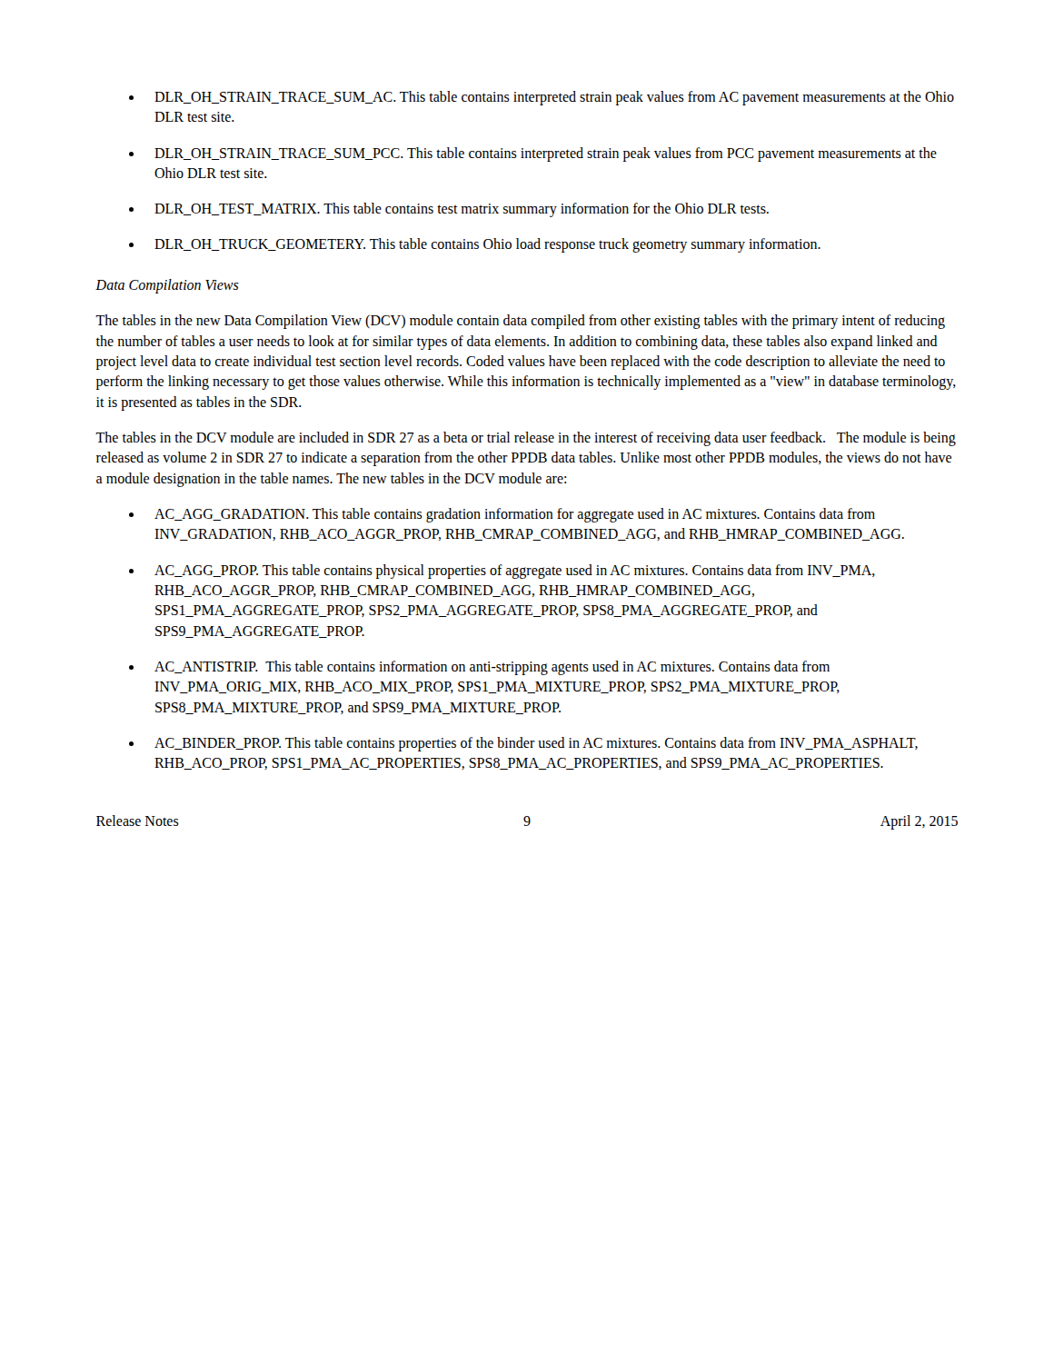DLR_OH_STRAIN_TRACE_SUM_AC. This table contains interpreted strain peak values from AC pavement measurements at the Ohio DLR test site.
DLR_OH_STRAIN_TRACE_SUM_PCC. This table contains interpreted strain peak values from PCC pavement measurements at the Ohio DLR test site.
DLR_OH_TEST_MATRIX. This table contains test matrix summary information for the Ohio DLR tests.
DLR_OH_TRUCK_GEOMETERY. This table contains Ohio load response truck geometry summary information.
Data Compilation Views
The tables in the new Data Compilation View (DCV) module contain data compiled from other existing tables with the primary intent of reducing the number of tables a user needs to look at for similar types of data elements. In addition to combining data, these tables also expand linked and project level data to create individual test section level records. Coded values have been replaced with the code description to alleviate the need to perform the linking necessary to get those values otherwise. While this information is technically implemented as a "view" in database terminology, it is presented as tables in the SDR.
The tables in the DCV module are included in SDR 27 as a beta or trial release in the interest of receiving data user feedback. The module is being released as volume 2 in SDR 27 to indicate a separation from the other PPDB data tables. Unlike most other PPDB modules, the views do not have a module designation in the table names. The new tables in the DCV module are:
AC_AGG_GRADATION. This table contains gradation information for aggregate used in AC mixtures. Contains data from INV_GRADATION, RHB_ACO_AGGR_PROP, RHB_CMRAP_COMBINED_AGG, and RHB_HMRAP_COMBINED_AGG.
AC_AGG_PROP. This table contains physical properties of aggregate used in AC mixtures. Contains data from INV_PMA, RHB_ACO_AGGR_PROP, RHB_CMRAP_COMBINED_AGG, RHB_HMRAP_COMBINED_AGG, SPS1_PMA_AGGREGATE_PROP, SPS2_PMA_AGGREGATE_PROP, SPS8_PMA_AGGREGATE_PROP, and SPS9_PMA_AGGREGATE_PROP.
AC_ANTISTRIP. This table contains information on anti-stripping agents used in AC mixtures. Contains data from INV_PMA_ORIG_MIX, RHB_ACO_MIX_PROP, SPS1_PMA_MIXTURE_PROP, SPS2_PMA_MIXTURE_PROP, SPS8_PMA_MIXTURE_PROP, and SPS9_PMA_MIXTURE_PROP.
AC_BINDER_PROP. This table contains properties of the binder used in AC mixtures. Contains data from INV_PMA_ASPHALT, RHB_ACO_PROP, SPS1_PMA_AC_PROPERTIES, SPS8_PMA_AC_PROPERTIES, and SPS9_PMA_AC_PROPERTIES.
Release Notes
9
April 2, 2015